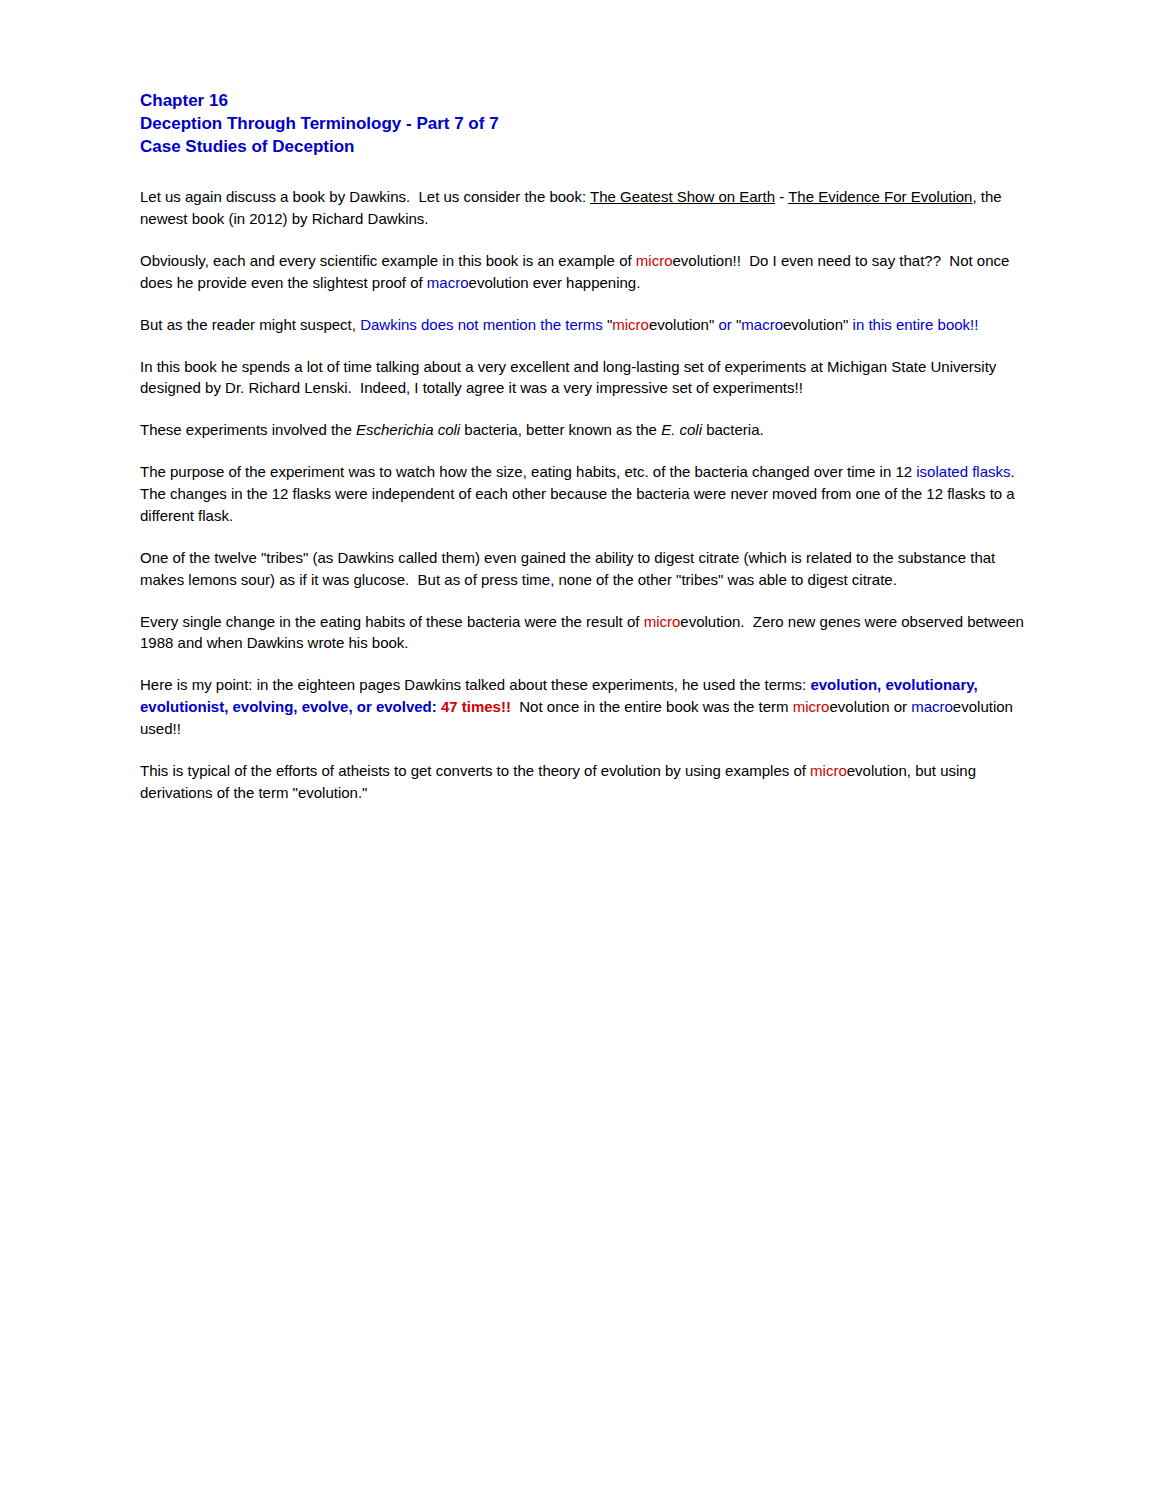Chapter 16 Deception Through Terminology - Part 7 of 7 Case Studies of Deception
Let us again discuss a book by Dawkins. Let us consider the book: The Geatest Show on Earth - The Evidence For Evolution, the newest book (in 2012) by Richard Dawkins.
Obviously, each and every scientific example in this book is an example of microevolution!! Do I even need to say that?? Not once does he provide even the slightest proof of macroevolution ever happening.
But as the reader might suspect, Dawkins does not mention the terms "microevolution" or "macroevolution" in this entire book!!
In this book he spends a lot of time talking about a very excellent and long-lasting set of experiments at Michigan State University designed by Dr. Richard Lenski. Indeed, I totally agree it was a very impressive set of experiments!!
These experiments involved the Escherichia coli bacteria, better known as the E. coli bacteria.
The purpose of the experiment was to watch how the size, eating habits, etc. of the bacteria changed over time in 12 isolated flasks. The changes in the 12 flasks were independent of each other because the bacteria were never moved from one of the 12 flasks to a different flask.
One of the twelve "tribes" (as Dawkins called them) even gained the ability to digest citrate (which is related to the substance that makes lemons sour) as if it was glucose. But as of press time, none of the other "tribes" was able to digest citrate.
Every single change in the eating habits of these bacteria were the result of microevolution. Zero new genes were observed between 1988 and when Dawkins wrote his book.
Here is my point: in the eighteen pages Dawkins talked about these experiments, he used the terms: evolution, evolutionary, evolutionist, evolving, evolve, or evolved: 47 times!! Not once in the entire book was the term microevolution or macroevolution used!!
This is typical of the efforts of atheists to get converts to the theory of evolution by using examples of microevolution, but using derivations of the term "evolution."